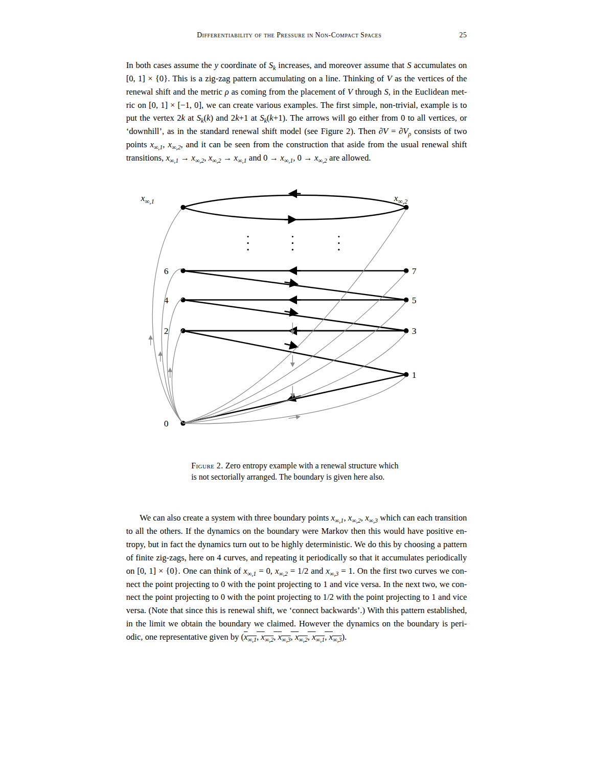Differentiability of the Pressure in Non-Compact Spaces 25
In both cases assume the y coordinate of Sk increases, and moreover assume that S accumulates on [0, 1] × {0}. This is a zig-zag pattern accumulating on a line. Thinking of V as the vertices of the renewal shift and the metric ρ as coming from the placement of V through S, in the Euclidean metric on [0, 1] × [−1, 0], we can create various examples. The first simple, non-trivial, example is to put the vertex 2k at Sk(k) and 2k+1 at Sk(k+1). The arrows will go either from 0 to all vertices, or ‘downhill’, as in the standard renewal shift model (see Figure 2). Then ∂V = ∂Vρ consists of two points x∞,1, x∞,2, and it can be seen from the construction that aside from the usual renewal shift transitions, x∞,1 → x∞,2, x∞,2 → x∞,1 and 0 → x∞,1, 0 → x∞,2 are allowed.
x∞,1 x∞,2 7 5 3 1 6 4 2 0
Figure 2. Zero entropy example with a renewal structure which is not sectorially arranged. The boundary is given here also.
We can also create a system with three boundary points x∞,1, x∞,2, x∞,3 which can each transition to all the others. If the dynamics on the boundary were Markov then this would have positive entropy, but in fact the dynamics turn out to be highly deterministic. We do this by choosing a pattern of finite zig-zags, here on 4 curves, and repeating it periodically so that it accumulates periodically on [0, 1] × {0}. One can think of x∞,1 = 0, x∞,2 = 1/2 and x∞,3 = 1. On the first two curves we connect the point projecting to 0 with the point projecting to 1 and vice versa. In the next two, we connect the point projecting to 0 with the point projecting to 1/2 with the point projecting to 1 and vice versa. (Note that since this is renewal shift, we ‘connect backwards’.) With this pattern established, in the limit we obtain the boundary we claimed. However the dynamics on the boundary is periodic, one representative given by (x∞,1, x∞,2, x∞,3, x∞,2, x∞,1, x∞,3).